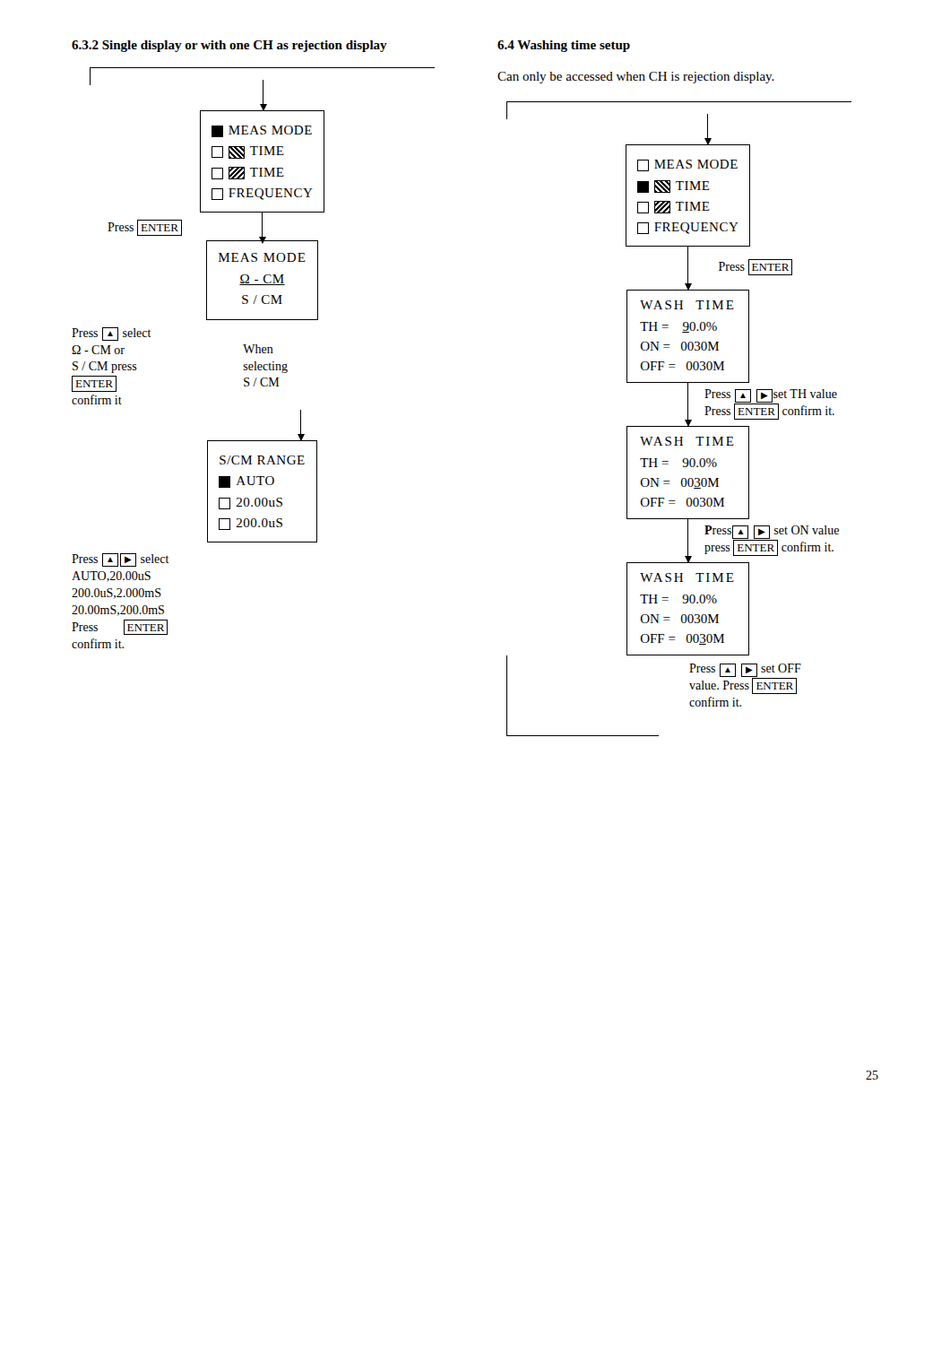6.3.2 Single display or with one CH as rejection display
MEAS MODE
TIME
TIME
FREQUENCY
Press ENTER
MEAS MODE
Ω - CM
S / CM
Press ▲ select
Ω - CM or
S / CM press
ENTER
confirm it
When
selecting
S / CM
S/CM RANGE
AUTO
20.00uS
200.0uS
Press ▲▶ select
AUTO,20.00uS
200.0uS,2.000mS
20.00mS,200.0mS
Press ENTER
confirm it.
6.4 Washing time setup
Can only be accessed when CH is rejection display.
MEAS MODE
TIME
TIME
FREQUENCY
Press ENTER
WASH TIME
TH = 90.0%
ON = 0030M
OFF = 0030M
Press ▲ ▶set TH value
Press ENTER confirm it.
WASH TIME
TH = 90.0%
ON = 0030M
OFF = 0030M
Press▲ ▶ set ON value
press ENTER confirm it.
WASH TIME
TH = 90.0%
ON = 0030M
OFF = 0030M
Press ▲ ▶ set OFF
value. Press ENTER
confirm it.
25